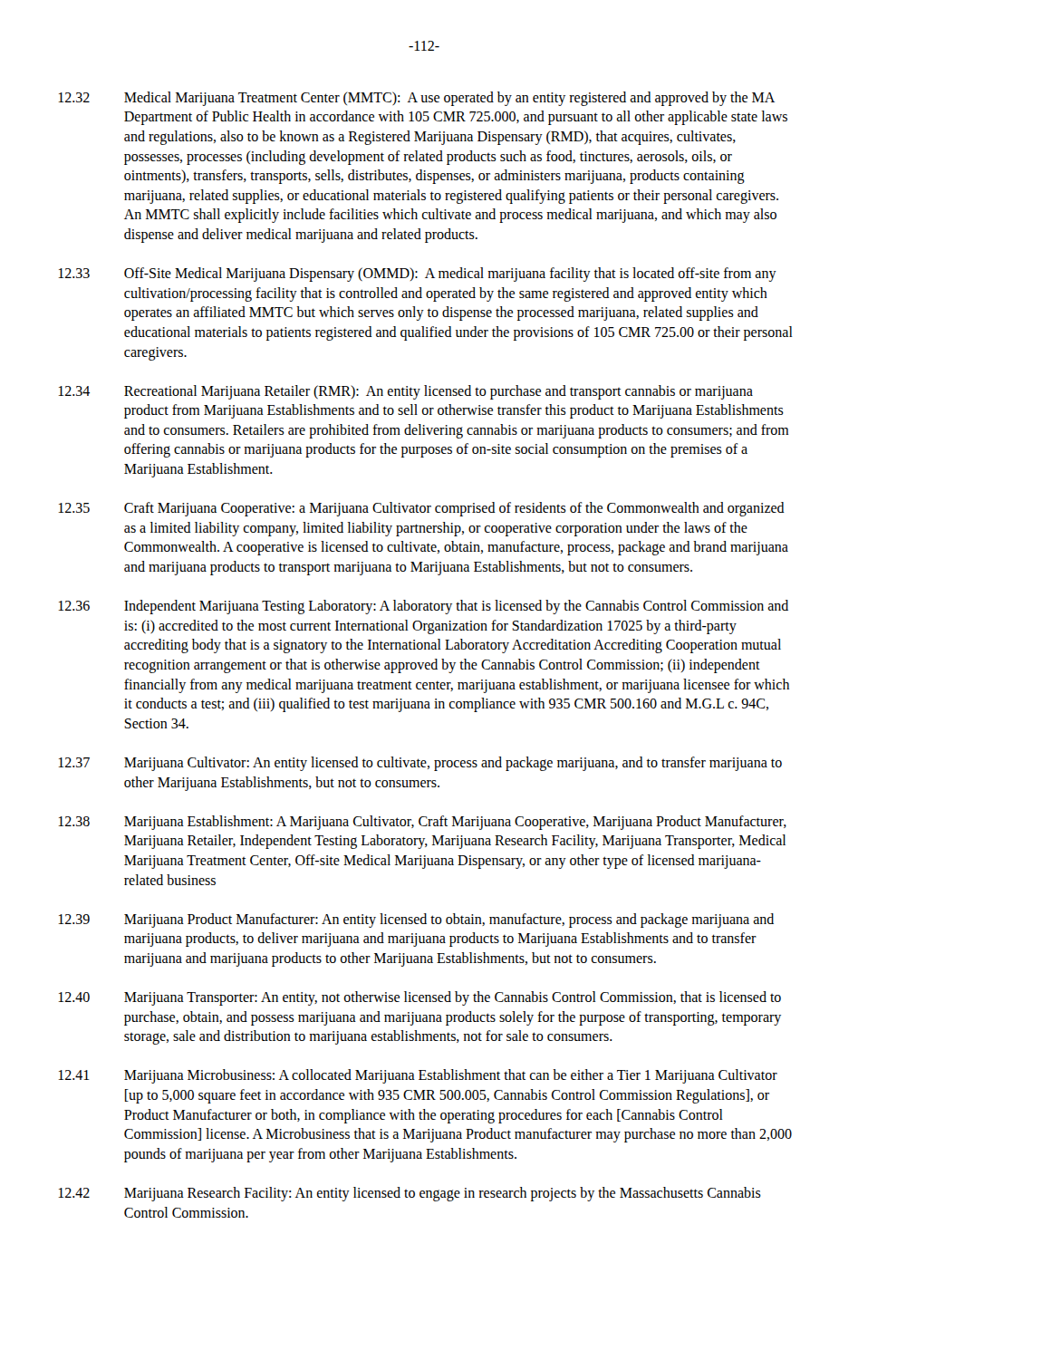-112-
12.32
Medical Marijuana Treatment Center (MMTC): A use operated by an entity registered and approved by the MA Department of Public Health in accordance with 105 CMR 725.000, and pursuant to all other applicable state laws and regulations, also to be known as a Registered Marijuana Dispensary (RMD), that acquires, cultivates, possesses, processes (including development of related products such as food, tinctures, aerosols, oils, or ointments), transfers, transports, sells, distributes, dispenses, or administers marijuana, products containing marijuana, related supplies, or educational materials to registered qualifying patients or their personal caregivers. An MMTC shall explicitly include facilities which cultivate and process medical marijuana, and which may also dispense and deliver medical marijuana and related products.
12.33
Off-Site Medical Marijuana Dispensary (OMMD): A medical marijuana facility that is located off-site from any cultivation/processing facility that is controlled and operated by the same registered and approved entity which operates an affiliated MMTC but which serves only to dispense the processed marijuana, related supplies and educational materials to patients registered and qualified under the provisions of 105 CMR 725.00 or their personal caregivers.
12.34
Recreational Marijuana Retailer (RMR): An entity licensed to purchase and transport cannabis or marijuana product from Marijuana Establishments and to sell or otherwise transfer this product to Marijuana Establishments and to consumers. Retailers are prohibited from delivering cannabis or marijuana products to consumers; and from offering cannabis or marijuana products for the purposes of on-site social consumption on the premises of a Marijuana Establishment.
12.35
Craft Marijuana Cooperative: a Marijuana Cultivator comprised of residents of the Commonwealth and organized as a limited liability company, limited liability partnership, or cooperative corporation under the laws of the Commonwealth. A cooperative is licensed to cultivate, obtain, manufacture, process, package and brand marijuana and marijuana products to transport marijuana to Marijuana Establishments, but not to consumers.
12.36
Independent Marijuana Testing Laboratory: A laboratory that is licensed by the Cannabis Control Commission and is: (i) accredited to the most current International Organization for Standardization 17025 by a third-party accrediting body that is a signatory to the International Laboratory Accreditation Accrediting Cooperation mutual recognition arrangement or that is otherwise approved by the Cannabis Control Commission; (ii) independent financially from any medical marijuana treatment center, marijuana establishment, or marijuana licensee for which it conducts a test; and (iii) qualified to test marijuana in compliance with 935 CMR 500.160 and M.G.L c. 94C, Section 34.
12.37
Marijuana Cultivator: An entity licensed to cultivate, process and package marijuana, and to transfer marijuana to other Marijuana Establishments, but not to consumers.
12.38
Marijuana Establishment: A Marijuana Cultivator, Craft Marijuana Cooperative, Marijuana Product Manufacturer, Marijuana Retailer, Independent Testing Laboratory, Marijuana Research Facility, Marijuana Transporter, Medical Marijuana Treatment Center, Off-site Medical Marijuana Dispensary, or any other type of licensed marijuana-related business
12.39
Marijuana Product Manufacturer: An entity licensed to obtain, manufacture, process and package marijuana and marijuana products, to deliver marijuana and marijuana products to Marijuana Establishments and to transfer marijuana and marijuana products to other Marijuana Establishments, but not to consumers.
12.40
Marijuana Transporter: An entity, not otherwise licensed by the Cannabis Control Commission, that is licensed to purchase, obtain, and possess marijuana and marijuana products solely for the purpose of transporting, temporary storage, sale and distribution to marijuana establishments, not for sale to consumers.
12.41
Marijuana Microbusiness: A collocated Marijuana Establishment that can be either a Tier 1 Marijuana Cultivator [up to 5,000 square feet in accordance with 935 CMR 500.005, Cannabis Control Commission Regulations], or Product Manufacturer or both, in compliance with the operating procedures for each [Cannabis Control Commission] license. A Microbusiness that is a Marijuana Product manufacturer may purchase no more than 2,000 pounds of marijuana per year from other Marijuana Establishments.
12.42
Marijuana Research Facility: An entity licensed to engage in research projects by the Massachusetts Cannabis Control Commission.